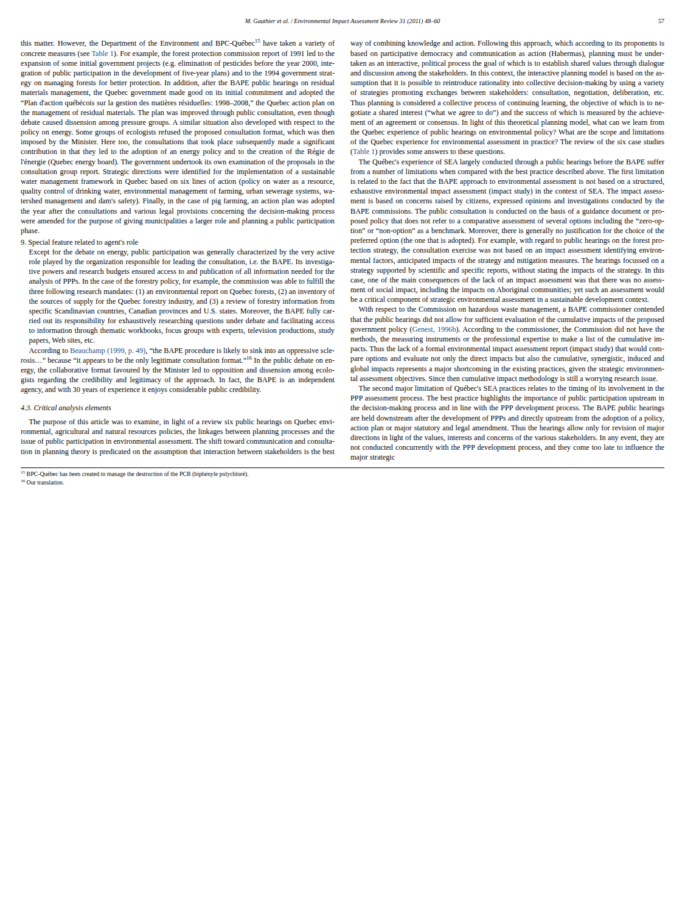M. Gauthier et al. / Environmental Impact Assessment Review 31 (2011) 48–60 57
this matter. However, the Department of the Environment and BPC-Québec15 have taken a variety of concrete measures (see Table 1). For example, the forest protection commission report of 1991 led to the expansion of some initial government projects (e.g. elimination of pesticides before the year 2000, integration of public participation in the development of five-year plans) and to the 1994 government strategy on managing forests for better protection. In addition, after the BAPE public hearings on residual materials management, the Quebec government made good on its initial commitment and adopted the “Plan d'action québécois sur la gestion des matières résiduelles: 1998–2008,” the Quebec action plan on the management of residual materials. The plan was improved through public consultation, even though debate caused dissension among pressure groups. A similar situation also developed with respect to the policy on energy. Some groups of ecologists refused the proposed consultation format, which was then imposed by the Minister. Here too, the consultations that took place subsequently made a significant contribution in that they led to the adoption of an energy policy and to the creation of the Régie de l'énergie (Quebec energy board). The government undertook its own examination of the proposals in the consultation group report. Strategic directions were identified for the implementation of a sustainable water management framework in Quebec based on six lines of action (policy on water as a resource, quality control of drinking water, environmental management of farming, urban sewerage systems, watershed management and dam's safety). Finally, in the case of pig farming, an action plan was adopted the year after the consultations and various legal provisions concerning the decision-making process were amended for the purpose of giving municipalities a larger role and planning a public participation phase.
9. Special feature related to agent's role
Except for the debate on energy, public participation was generally characterized by the very active role played by the organization responsible for leading the consultation, i.e. the BAPE. Its investigative powers and research budgets ensured access to and publication of all information needed for the analysis of PPPs. In the case of the forestry policy, for example, the commission was able to fulfill the three following research mandates: (1) an environmental report on Quebec forests, (2) an inventory of the sources of supply for the Quebec forestry industry, and (3) a review of forestry information from specific Scandinavian countries, Canadian provinces and U.S. states. Moreover, the BAPE fully carried out its responsibility for exhaustively researching questions under debate and facilitating access to information through thematic workbooks, focus groups with experts, television productions, study papers, Web sites, etc.
According to Beauchamp (1999, p. 49), “the BAPE procedure is likely to sink into an oppressive sclerosis…” because “it appears to be the only legitimate consultation format.”16 In the public debate on energy, the collaborative format favoured by the Minister led to opposition and dissension among ecologists regarding the credibility and legitimacy of the approach. In fact, the BAPE is an independent agency, and with 30 years of experience it enjoys considerable public credibility.
4.3. Critical analysis elements
The purpose of this article was to examine, in light of a review six public hearings on Quebec environmental, agricultural and natural resources policies, the linkages between planning processes and the issue of public participation in environmental assessment. The shift toward communication and consultation in planning theory is predicated on the assumption that interaction between stakeholders is the best way of combining knowledge and action. Following this approach, which according to its proponents is based on participative democracy and communication as action (Habermas), planning must be undertaken as an interactive, political process the goal of which is to establish shared values through dialogue and discussion among the stakeholders. In this context, the interactive planning model is based on the assumption that it is possible to reintroduce rationality into collective decision-making by using a variety of strategies promoting exchanges between stakeholders: consultation, negotiation, deliberation, etc. Thus planning is considered a collective process of continuing learning, the objective of which is to negotiate a shared interest (“what we agree to do”) and the success of which is measured by the achievement of an agreement or consensus. In light of this theoretical planning model, what can we learn from the Quebec experience of public hearings on environmental policy? What are the scope and limitations of the Quebec experience for environmental assessment in practice? The review of the six case studies (Table 1) provides some answers to these questions.
The Québec's experience of SEA largely conducted through a public hearings before the BAPE suffer from a number of limitations when compared with the best practice described above. The first limitation is related to the fact that the BAPE approach to environmental assessment is not based on a structured, exhaustive environmental impact assessment (impact study) in the context of SEA. The impact assessment is based on concerns raised by citizens, expressed opinions and investigations conducted by the BAPE commissions. The public consultation is conducted on the basis of a guidance document or proposed policy that does not refer to a comparative assessment of several options including the “zero-option” or “non-option” as a benchmark. Moreover, there is generally no justification for the choice of the preferred option (the one that is adopted). For example, with regard to public hearings on the forest protection strategy, the consultation exercise was not based on an impact assessment identifying environmental factors, anticipated impacts of the strategy and mitigation measures. The hearings focussed on a strategy supported by scientific and specific reports, without stating the impacts of the strategy. In this case, one of the main consequences of the lack of an impact assessment was that there was no assessment of social impact, including the impacts on Aboriginal communities; yet such an assessment would be a critical component of strategic environmental assessment in a sustainable development context.
With respect to the Commission on hazardous waste management, a BAPE commissioner contended that the public hearings did not allow for sufficient evaluation of the cumulative impacts of the proposed government policy (Genest, 1996b). According to the commissioner, the Commission did not have the methods, the measuring instruments or the professional expertise to make a list of the cumulative impacts. Thus the lack of a formal environmental impact assessment report (impact study) that would compare options and evaluate not only the direct impacts but also the cumulative, synergistic, induced and global impacts represents a major shortcoming in the existing practices, given the strategic environmental assessment objectives. Since then cumulative impact methodology is still a worrying research issue.
The second major limitation of Québec's SEA practices relates to the timing of its involvement in the PPP assessment process. The best practice highlights the importance of public participation upstream in the decision-making process and in line with the PPP development process. The BAPE public hearings are held downstream after the development of PPPs and directly upstream from the adoption of a policy, action plan or major statutory and legal amendment. Thus the hearings allow only for revision of major directions in light of the values, interests and concerns of the various stakeholders. In any event, they are not conducted concurrently with the PPP development process, and they come too late to influence the major strategic
15 BPC-Québec has been created to manage the destruction of the PCB (biphényle polychloré).
16 Our translation.